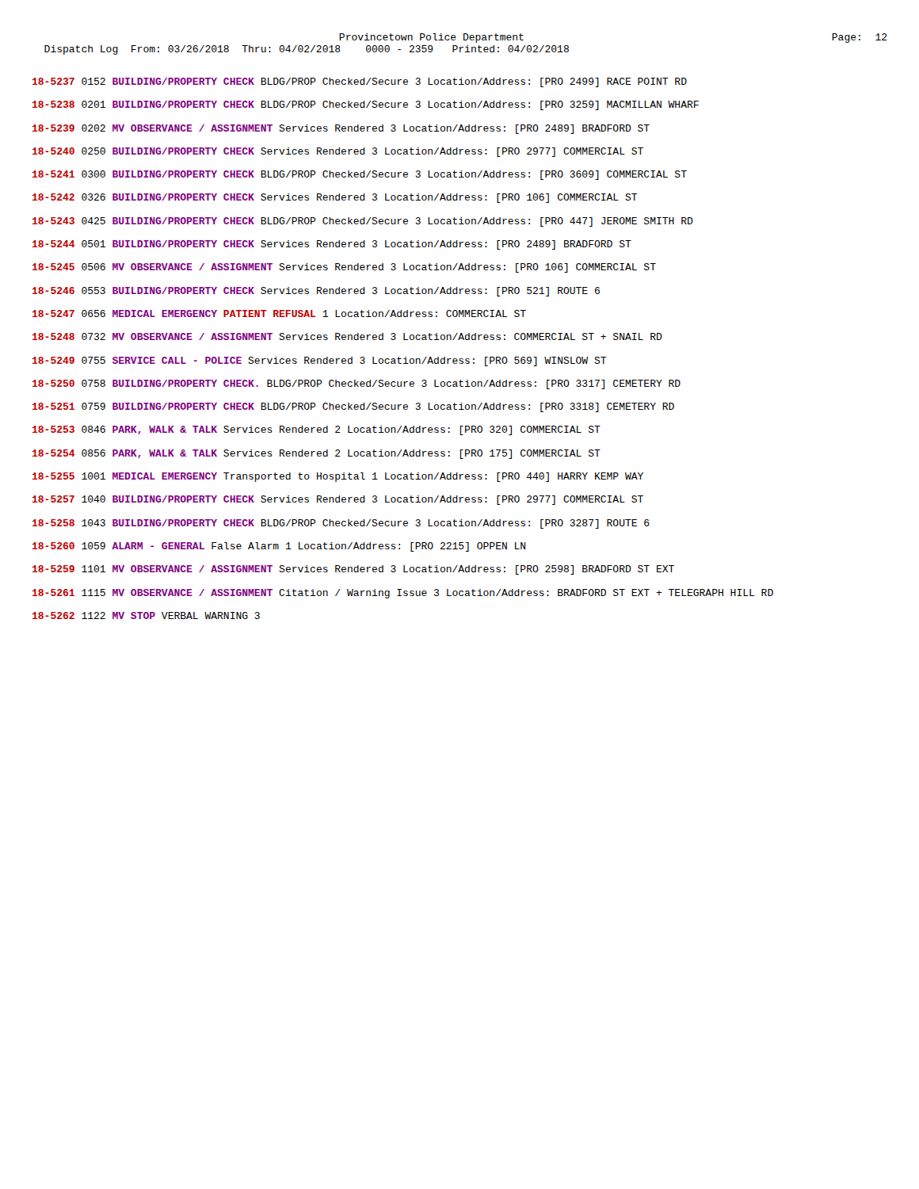Page: 12
Provincetown Police Department
Dispatch Log From: 03/26/2018 Thru: 04/02/2018 0000 - 2359 Printed: 04/02/2018
18-5237 0152 BUILDING/PROPERTY CHECK BLDG/PROP Checked/Secure 3 Location/Address: [PRO 2499] RACE POINT RD
18-5238 0201 BUILDING/PROPERTY CHECK BLDG/PROP Checked/Secure 3 Location/Address: [PRO 3259] MACMILLAN WHARF
18-5239 0202 MV OBSERVANCE / ASSIGNMENT Services Rendered 3 Location/Address: [PRO 2489] BRADFORD ST
18-5240 0250 BUILDING/PROPERTY CHECK Services Rendered 3 Location/Address: [PRO 2977] COMMERCIAL ST
18-5241 0300 BUILDING/PROPERTY CHECK BLDG/PROP Checked/Secure 3 Location/Address: [PRO 3609] COMMERCIAL ST
18-5242 0326 BUILDING/PROPERTY CHECK Services Rendered 3 Location/Address: [PRO 106] COMMERCIAL ST
18-5243 0425 BUILDING/PROPERTY CHECK BLDG/PROP Checked/Secure 3 Location/Address: [PRO 447] JEROME SMITH RD
18-5244 0501 BUILDING/PROPERTY CHECK Services Rendered 3 Location/Address: [PRO 2489] BRADFORD ST
18-5245 0506 MV OBSERVANCE / ASSIGNMENT Services Rendered 3 Location/Address: [PRO 106] COMMERCIAL ST
18-5246 0553 BUILDING/PROPERTY CHECK Services Rendered 3 Location/Address: [PRO 521] ROUTE 6
18-5247 0656 MEDICAL EMERGENCY PATIENT REFUSAL 1 Location/Address: COMMERCIAL ST
18-5248 0732 MV OBSERVANCE / ASSIGNMENT Services Rendered 3 Location/Address: COMMERCIAL ST + SNAIL RD
18-5249 0755 SERVICE CALL - POLICE Services Rendered 3 Location/Address: [PRO 569] WINSLOW ST
18-5250 0758 BUILDING/PROPERTY CHECK. BLDG/PROP Checked/Secure 3 Location/Address: [PRO 3317] CEMETERY RD
18-5251 0759 BUILDING/PROPERTY CHECK BLDG/PROP Checked/Secure 3 Location/Address: [PRO 3318] CEMETERY RD
18-5253 0846 PARK, WALK & TALK Services Rendered 2 Location/Address: [PRO 320] COMMERCIAL ST
18-5254 0856 PARK, WALK & TALK Services Rendered 2 Location/Address: [PRO 175] COMMERCIAL ST
18-5255 1001 MEDICAL EMERGENCY Transported to Hospital 1 Location/Address: [PRO 440] HARRY KEMP WAY
18-5257 1040 BUILDING/PROPERTY CHECK Services Rendered 3 Location/Address: [PRO 2977] COMMERCIAL ST
18-5258 1043 BUILDING/PROPERTY CHECK BLDG/PROP Checked/Secure 3 Location/Address: [PRO 3287] ROUTE 6
18-5260 1059 ALARM - GENERAL False Alarm 1 Location/Address: [PRO 2215] OPPEN LN
18-5259 1101 MV OBSERVANCE / ASSIGNMENT Services Rendered 3 Location/Address: [PRO 2598] BRADFORD ST EXT
18-5261 1115 MV OBSERVANCE / ASSIGNMENT Citation / Warning Issue 3 Location/Address: BRADFORD ST EXT + TELEGRAPH HILL RD
18-5262 1122 MV STOP VERBAL WARNING 3